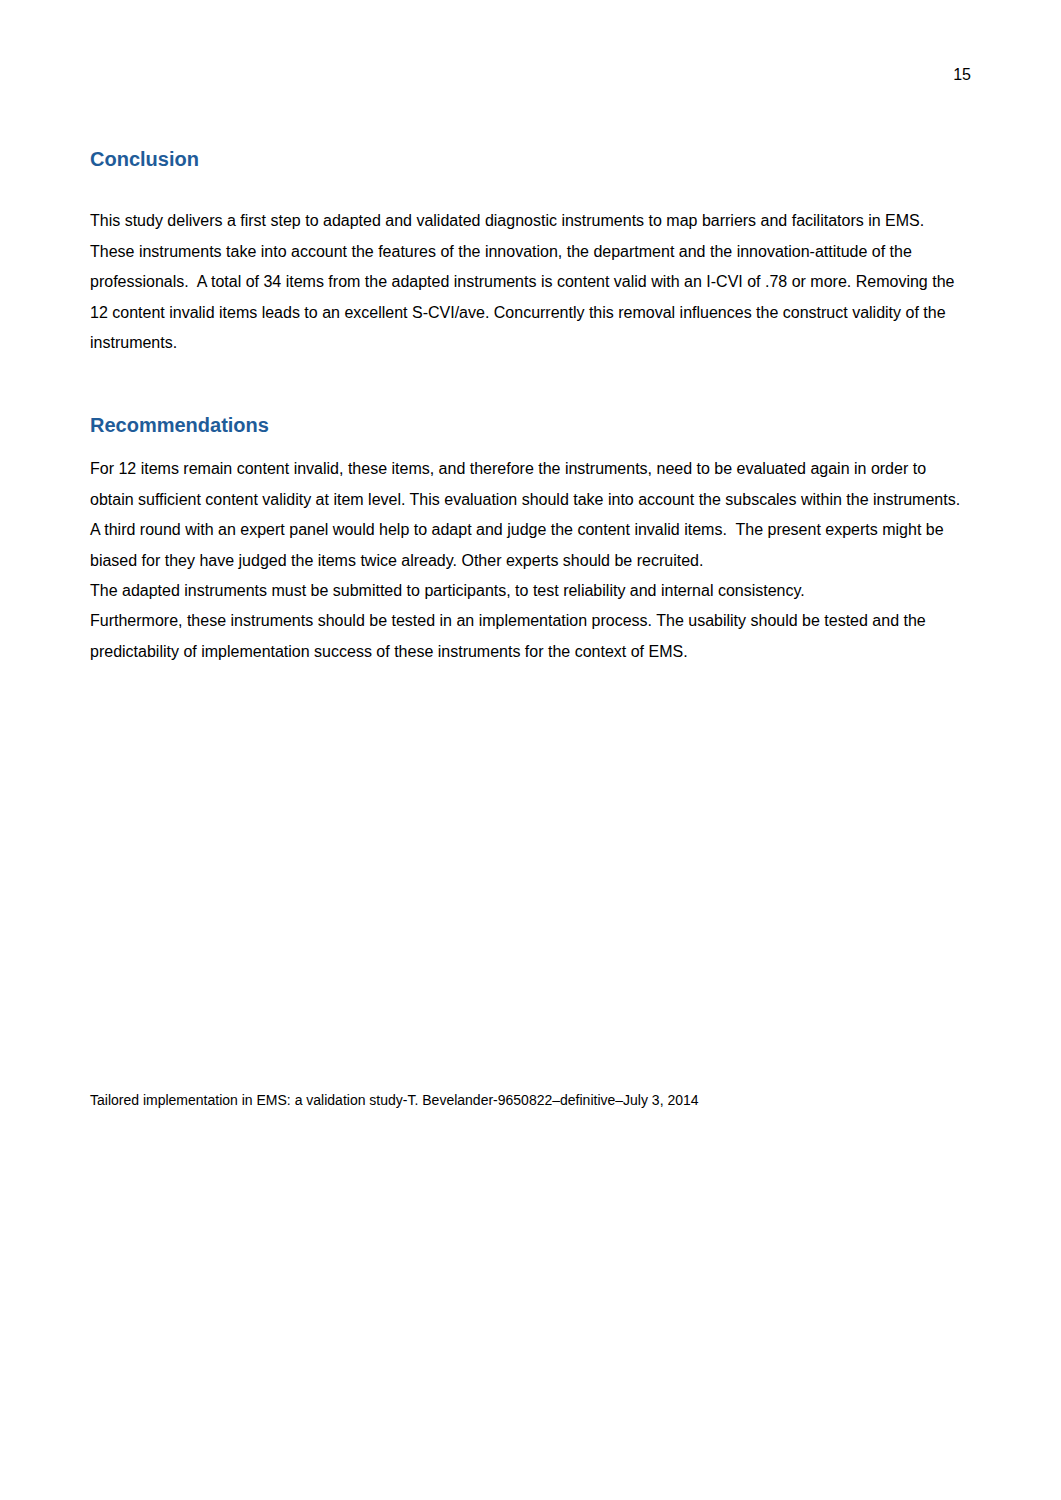15
Conclusion
This study delivers a first step to adapted and validated diagnostic instruments to map barriers and facilitators in EMS. These instruments take into account the features of the innovation, the department and the innovation-attitude of the professionals. A total of 34 items from the adapted instruments is content valid with an I-CVI of .78 or more. Removing the 12 content invalid items leads to an excellent S-CVI/ave. Concurrently this removal influences the construct validity of the instruments.
Recommendations
For 12 items remain content invalid, these items, and therefore the instruments, need to be evaluated again in order to obtain sufficient content validity at item level. This evaluation should take into account the subscales within the instruments. A third round with an expert panel would help to adapt and judge the content invalid items. The present experts might be biased for they have judged the items twice already. Other experts should be recruited.
The adapted instruments must be submitted to participants, to test reliability and internal consistency.
Furthermore, these instruments should be tested in an implementation process. The usability should be tested and the predictability of implementation success of these instruments for the context of EMS.
Tailored implementation in EMS: a validation study-T. Bevelander-9650822–definitive–July 3, 2014